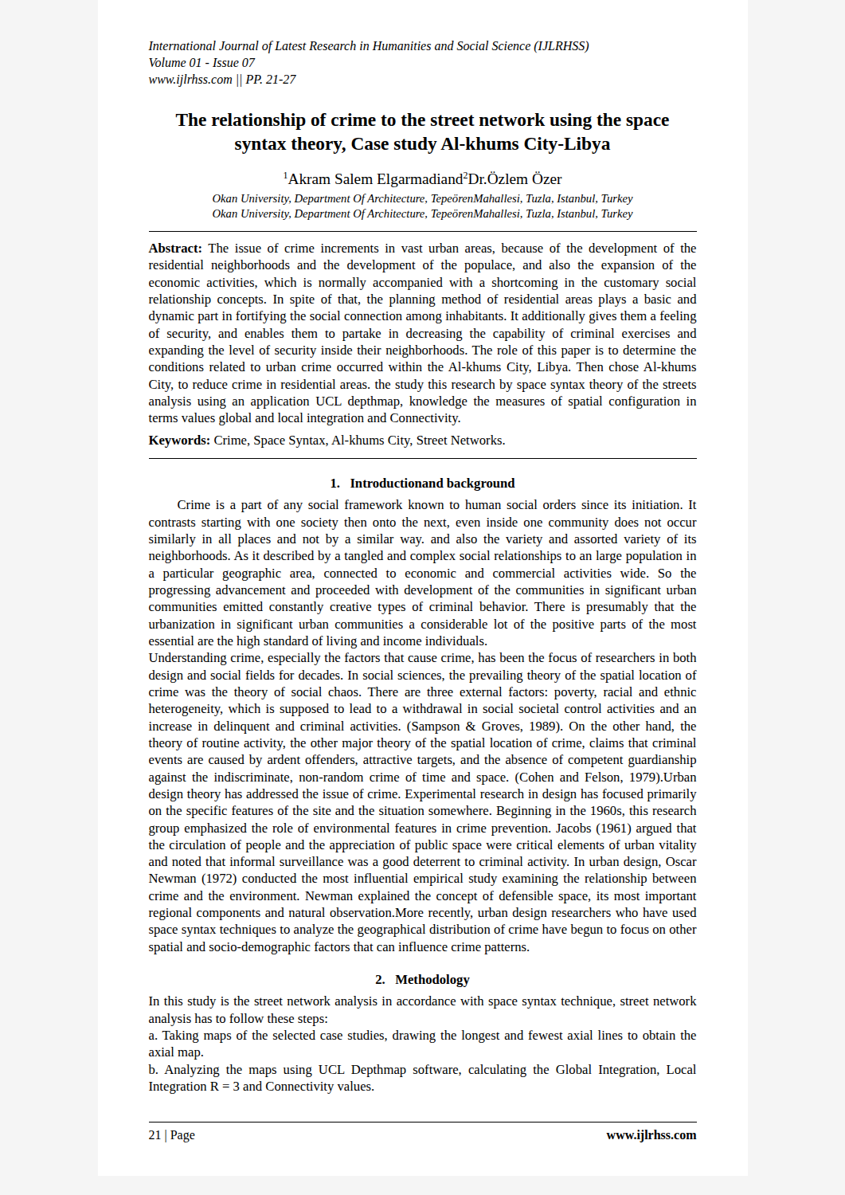International Journal of Latest Research in Humanities and Social Science (IJLRHSS)
Volume 01 - Issue 07
www.ijlrhss.com || PP. 21-27
The relationship of crime to the street network using the space
syntax theory, Case study Al-khums City-Libya
1Akram Salem Elgarmadiand2Dr.Özlem Özer
Okan University, Department Of Architecture, TepeörenMahallesi, Tuzla, Istanbul, Turkey
Okan University, Department Of Architecture, TepeörenMahallesi, Tuzla, Istanbul, Turkey
Abstract: The issue of crime increments in vast urban areas, because of the development of the residential neighborhoods and the development of the populace, and also the expansion of the economic activities, which is normally accompanied with a shortcoming in the customary social relationship concepts. In spite of that, the planning method of residential areas plays a basic and dynamic part in fortifying the social connection among inhabitants. It additionally gives them a feeling of security, and enables them to partake in decreasing the capability of criminal exercises and expanding the level of security inside their neighborhoods. The role of this paper is to determine the conditions related to urban crime occurred within the Al-khums City, Libya. Then chose Al-khums City, to reduce crime in residential areas. the study this research by space syntax theory of the streets analysis using an application UCL depthmap, knowledge the measures of spatial configuration in terms values global and local integration and Connectivity.
Keywords: Crime, Space Syntax, Al-khums City, Street Networks.
1. Introductionand background
Crime is a part of any social framework known to human social orders since its initiation. It contrasts starting with one society then onto the next, even inside one community does not occur similarly in all places and not by a similar way. and also the variety and assorted variety of its neighborhoods. As it described by a tangled and complex social relationships to an large population in a particular geographic area, connected to economic and commercial activities wide. So the progressing advancement and proceeded with development of the communities in significant urban communities emitted constantly creative types of criminal behavior. There is presumably that the urbanization in significant urban communities a considerable lot of the positive parts of the most essential are the high standard of living and income individuals.
Understanding crime, especially the factors that cause crime, has been the focus of researchers in both design and social fields for decades. In social sciences, the prevailing theory of the spatial location of crime was the theory of social chaos. There are three external factors: poverty, racial and ethnic heterogeneity, which is supposed to lead to a withdrawal in social societal control activities and an increase in delinquent and criminal activities. (Sampson & Groves, 1989). On the other hand, the theory of routine activity, the other major theory of the spatial location of crime, claims that criminal events are caused by ardent offenders, attractive targets, and the absence of competent guardianship against the indiscriminate, non-random crime of time and space. (Cohen and Felson, 1979).Urban design theory has addressed the issue of crime. Experimental research in design has focused primarily on the specific features of the site and the situation somewhere. Beginning in the 1960s, this research group emphasized the role of environmental features in crime prevention. Jacobs (1961) argued that the circulation of people and the appreciation of public space were critical elements of urban vitality and noted that informal surveillance was a good deterrent to criminal activity. In urban design, Oscar Newman (1972) conducted the most influential empirical study examining the relationship between crime and the environment. Newman explained the concept of defensible space, its most important regional components and natural observation.More recently, urban design researchers who have used space syntax techniques to analyze the geographical distribution of crime have begun to focus on other spatial and socio-demographic factors that can influence crime patterns.
2. Methodology
In this study is the street network analysis in accordance with space syntax technique, street network analysis has to follow these steps:
a. Taking maps of the selected case studies, drawing the longest and fewest axial lines to obtain the axial map.
b. Analyzing the maps using UCL Depthmap software, calculating the Global Integration, Local Integration R = 3 and Connectivity values.
21 | Page www.ijlrhss.com